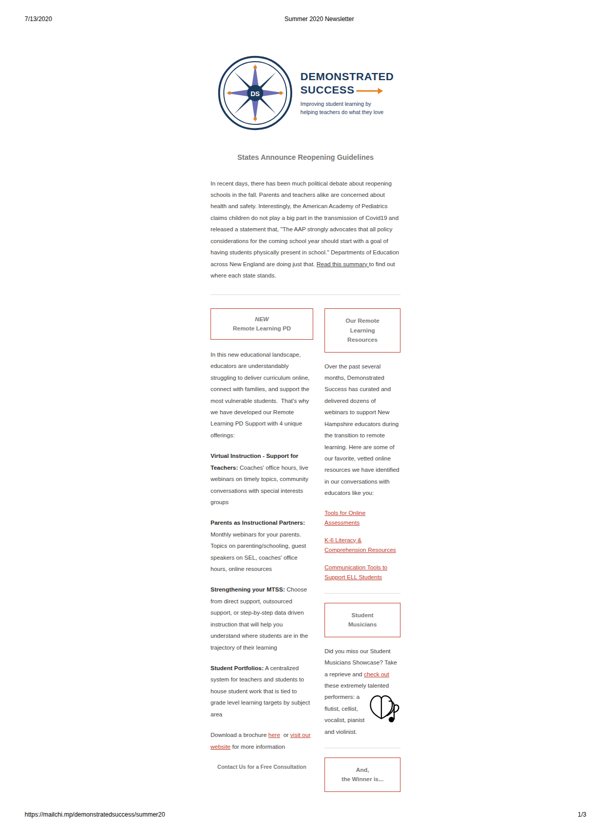7/13/2020 Summer 2020 Newsletter
DS
DEMONSTRATED
SUCCESS
Improving student learning by
helping teachers do what they love
States Announce Reopening Guidelines
In recent days, there has been much political debate about reopening schools in the fall. Parents and teachers alike are concerned about health and safety. Interestingly, the American Academy of Pediatrics claims children do not play a big part in the transmission of Covid19 and released a statement that, "The AAP strongly advocates that all policy considerations for the coming school year should start with a goal of having students physically present in school." Departments of Education across New England are doing just that. Read this summary to find out where each state stands.
NEWRemote Learning PD
In this new educational landscape, educators are understandably struggling to deliver curriculum online, connect with families, and support the most vulnerable students. That's why we have developed our Remote Learning PD Support with 4 unique offerings:
Virtual Instruction - Support for Teachers: Coaches' office hours, live webinars on timely topics, community conversations with special interests groups
Parents as Instructional Partners: Monthly webinars for your parents. Topics on parenting/schooling, guest speakers on SEL, coaches' office hours, online resources
Strengthening your MTSS: Choose from direct support, outsourced support, or step-by-step data driven instruction that will help you understand where students are in the trajectory of their learning
Student Portfolios: A centralized system for teachers and students to house student work that is tied to grade level learning targets by subject area
Download a brochure here or visit our website for more information
Contact Us for a Free Consultation
Our Remote
Learning
Resources
Over the past several months, Demonstrated Success has curated and delivered dozens of webinars to support New Hampshire educators during the transition to remote learning. Here are some of our favorite, vetted online resources we have identified in our conversations with educators like you:
Tools for Online Assessments K-6 Literacy & Comprehension Resources Communication Tools to Support ELL Students
Student
Musicians
Did you miss our Student Musicians Showcase? Take a reprieve and check out these extremely talented performers: a flutist, cellist, vocalist, pianist and violinist.
And,
the Winner is...
https://mailchi.mp/demonstratedsuccess/summer20 1/3